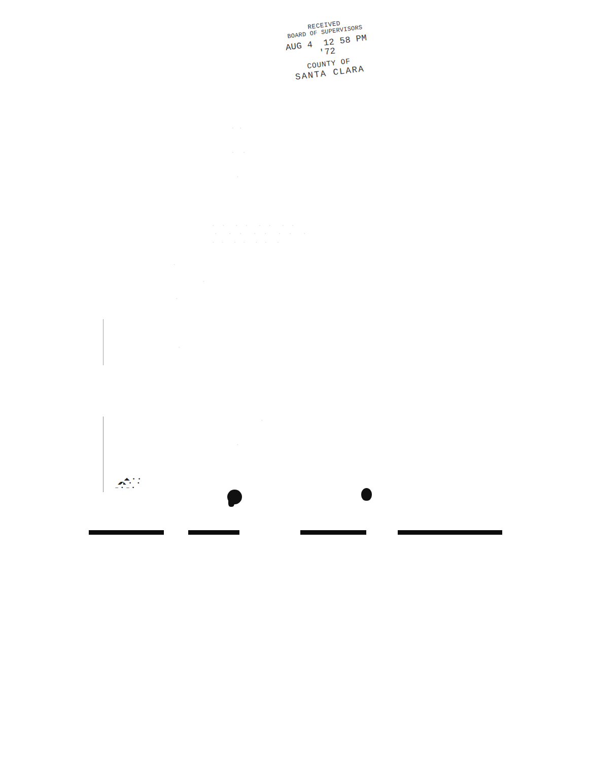RECEIVED
BOARD OF SUPERVISORS
AUG 4 12 58 PM '72
COUNTY OF
SANTA CLARA
. .
. .
.
. . . . . . . .
. . . . . . . .
. . . . . . .
.
.
.
.
.
.
◢◣ • •
◢◤◣ • •
— • — •